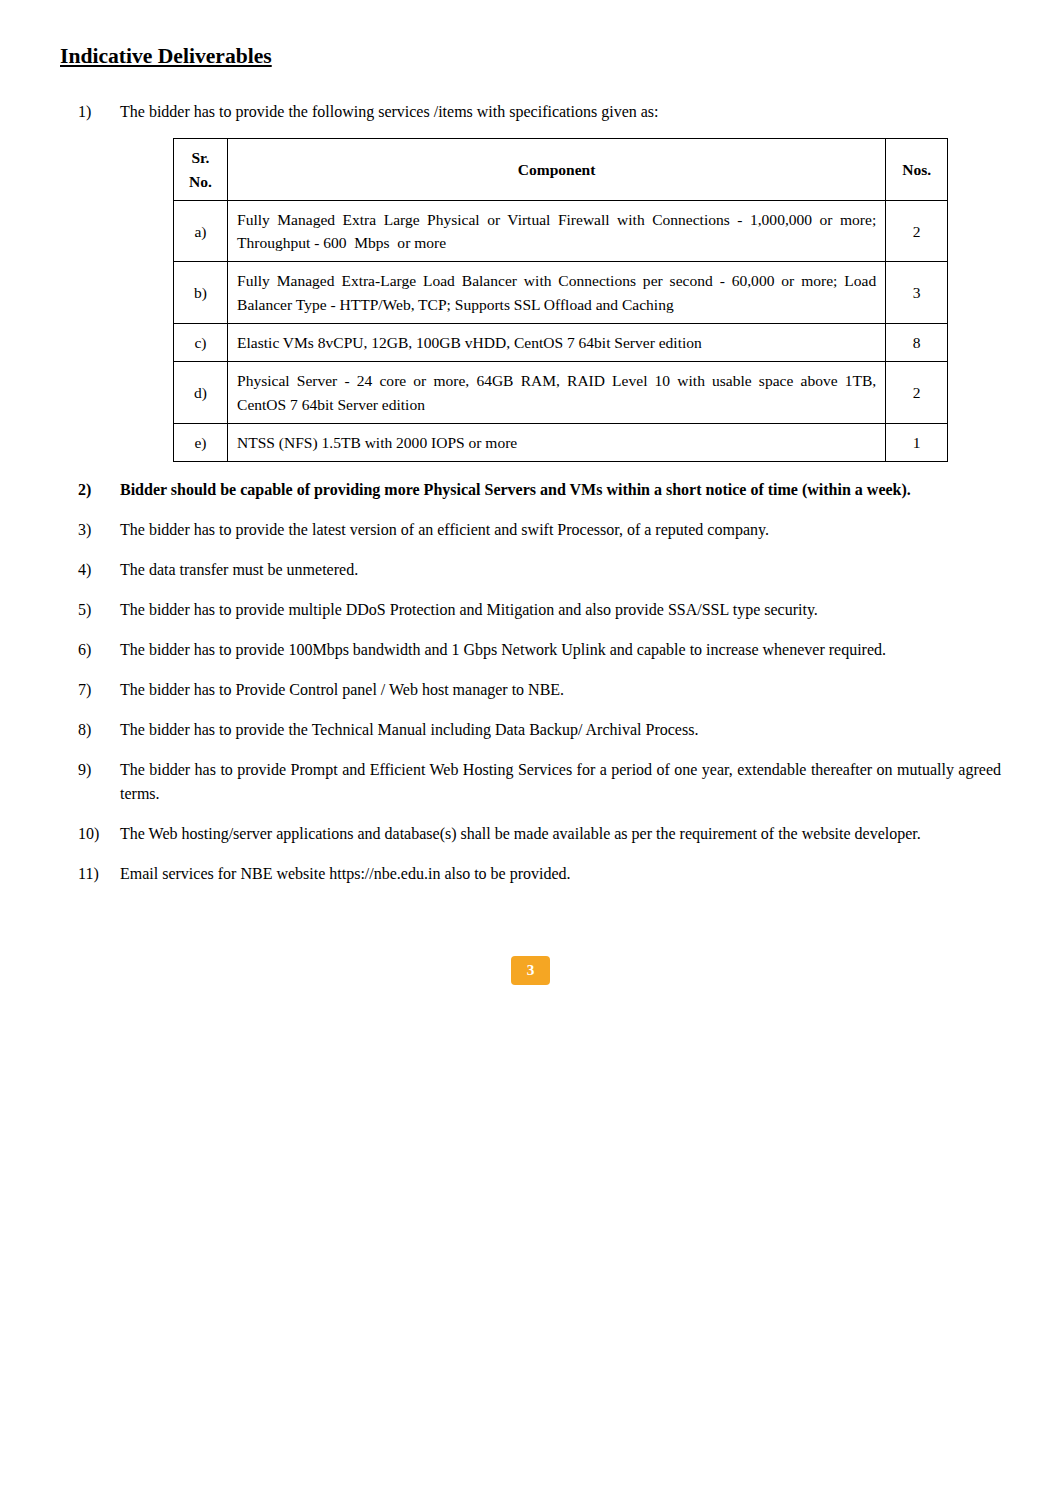Indicative Deliverables
The bidder has to provide the following services /items with specifications given as:
| Sr. No. | Component | Nos. |
| --- | --- | --- |
| a) | Fully Managed Extra Large Physical or Virtual Firewall with Connections - 1,000,000 or more; Throughput - 600 Mbps or more | 2 |
| b) | Fully Managed Extra-Large Load Balancer with Connections per second - 60,000 or more; Load Balancer Type - HTTP/Web, TCP; Supports SSL Offload and Caching | 3 |
| c) | Elastic VMs 8vCPU, 12GB, 100GB vHDD, CentOS 7 64bit Server edition | 8 |
| d) | Physical Server - 24 core or more, 64GB RAM, RAID Level 10 with usable space above 1TB, CentOS 7 64bit Server edition | 2 |
| e) | NTSS (NFS) 1.5TB with 2000 IOPS or more | 1 |
Bidder should be capable of providing more Physical Servers and VMs within a short notice of time (within a week).
The bidder has to provide the latest version of an efficient and swift Processor, of a reputed company.
The data transfer must be unmetered.
The bidder has to provide multiple DDoS Protection and Mitigation and also provide SSA/SSL type security.
The bidder has to provide 100Mbps bandwidth and 1 Gbps Network Uplink and capable to increase whenever required.
The bidder has to Provide Control panel / Web host manager to NBE.
The bidder has to provide the Technical Manual including Data Backup/ Archival Process.
The bidder has to provide Prompt and Efficient Web Hosting Services for a period of one year, extendable thereafter on mutually agreed terms.
The Web hosting/server applications and database(s) shall be made available as per the requirement of the website developer.
Email services for NBE website https://nbe.edu.in also to be provided.
3